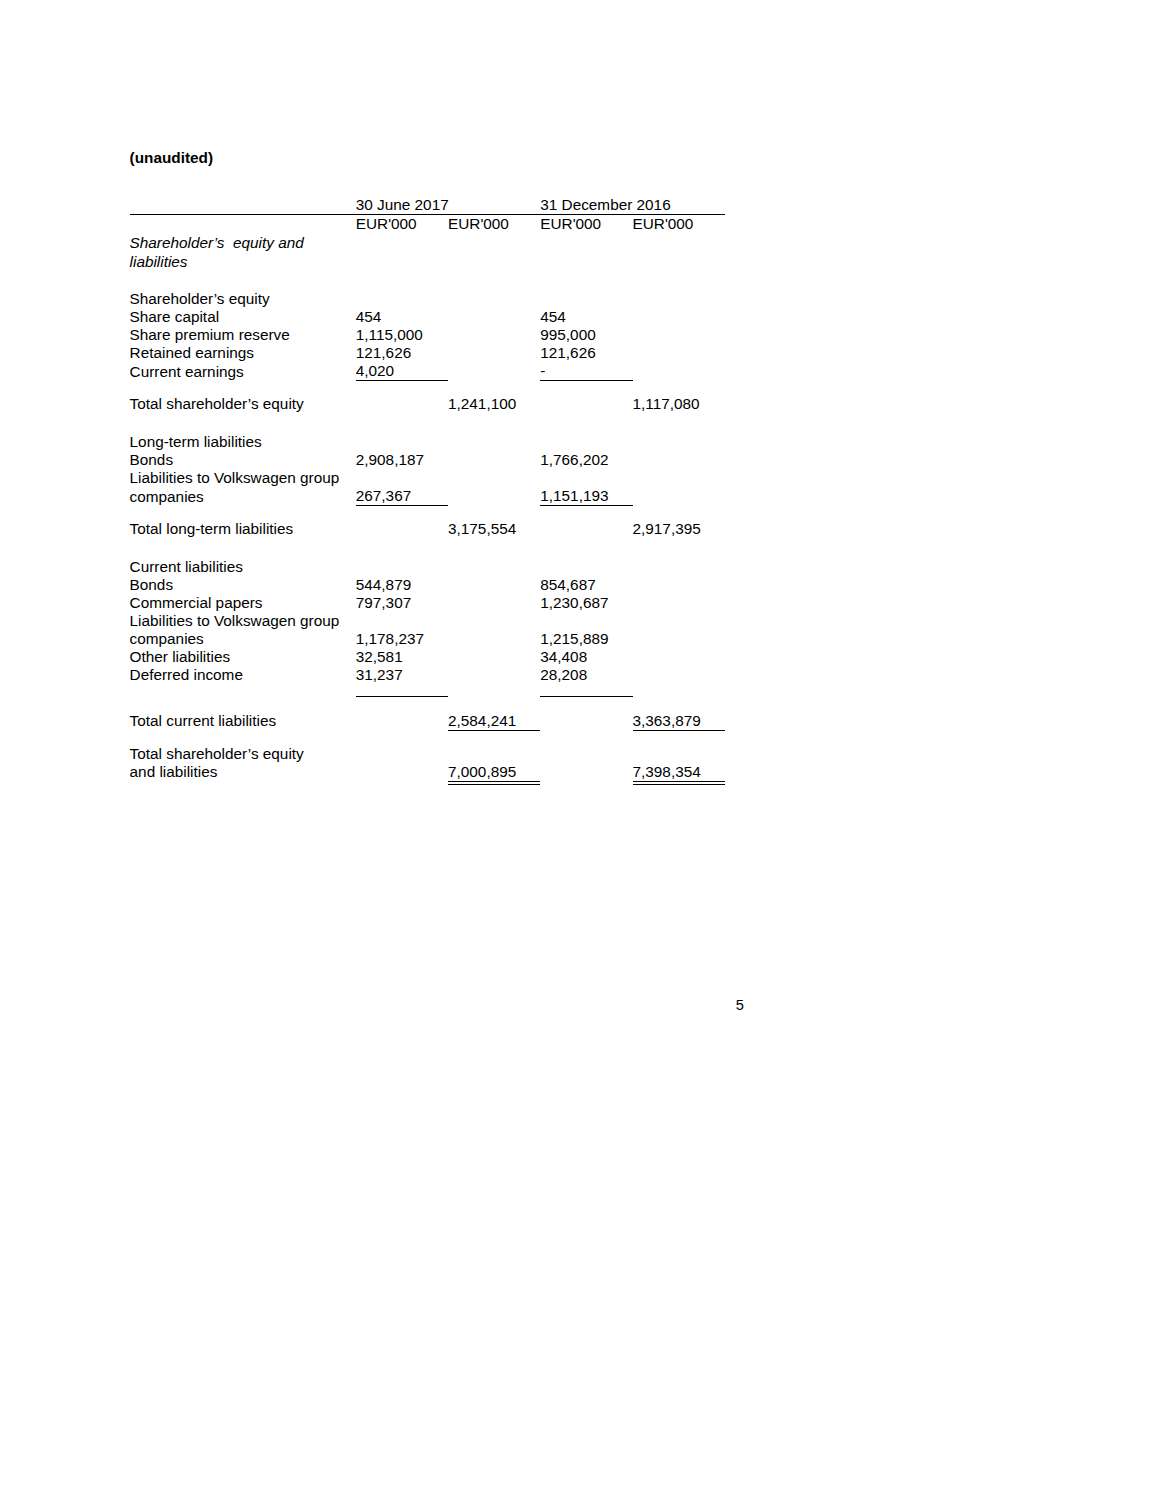(unaudited)
| | 30 June 2017 | 31 December 2016 |
| | EUR'000 | EUR'000 | EUR'000 | EUR'000 |
| Shareholder’s equity and liabilities | | | | |
| Shareholder’s equity | | | | |
| Share capital | 454 | | 454 | |
| Share premium reserve | 1,115,000 | | 995,000 | |
| Retained earnings | 121,626 | | 121,626 | |
| Current earnings | 4,020 | | - | |
| Total shareholder’s equity | | 1,241,100 | | 1,117,080 |
| Long-term liabilities | | | | |
| Bonds | 2,908,187 | | 1,766,202 | |
| Liabilities to Volkswagen group | | | | |
| companies | 267,367 | | 1,151,193 | |
| Total long-term liabilities | | 3,175,554 | | 2,917,395 |
| Current liabilities | | | | |
| Bonds | 544,879 | | 854,687 | |
| Commercial papers | 797,307 | | 1,230,687 | |
| Liabilities to Volkswagen group | | | | |
| companies | 1,178,237 | | 1,215,889 | |
| Other liabilities | 32,581 | | 34,408 | |
| Deferred income | 31,237 | | 28,208 | |
| Total current liabilities | | 2,584,241 | | 3,363,879 |
| Total shareholder’s equity and liabilities | | 7,000,895 | | 7,398,354 |
5